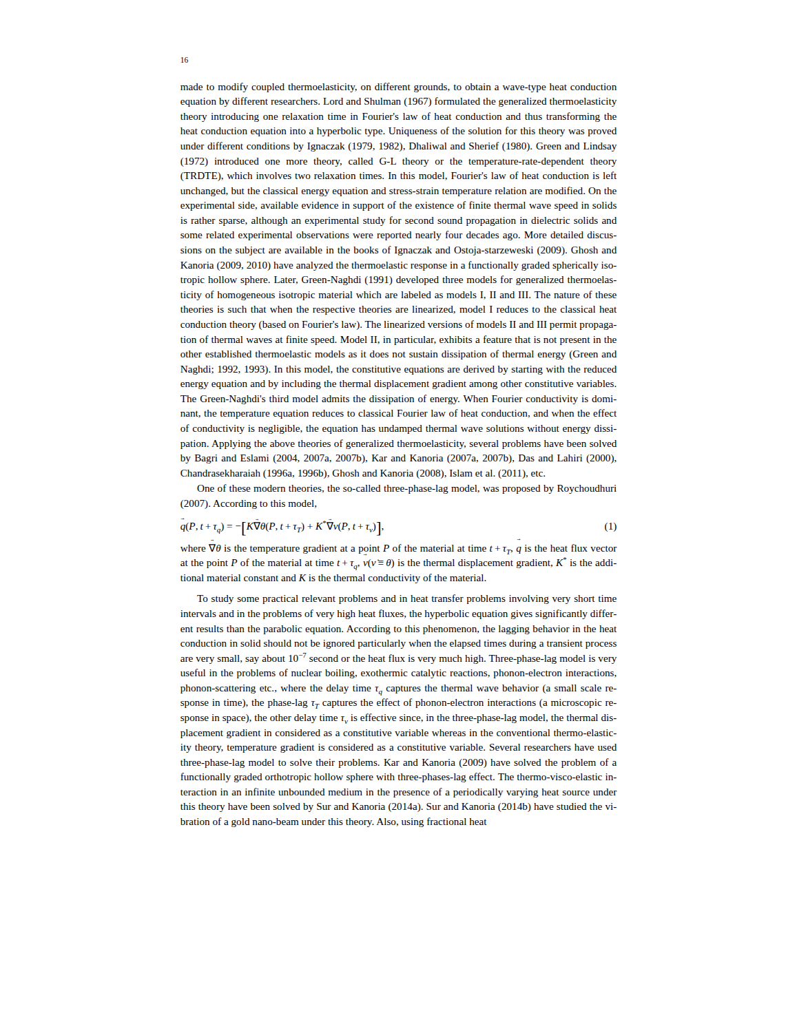16
made to modify coupled thermoelasticity, on different grounds, to obtain a wave-type heat conduction equation by different researchers. Lord and Shulman (1967) formulated the generalized thermoelasticity theory introducing one relaxation time in Fourier's law of heat conduction and thus transforming the heat conduction equation into a hyperbolic type. Uniqueness of the solution for this theory was proved under different conditions by Ignaczak (1979, 1982), Dhaliwal and Sherief (1980). Green and Lindsay (1972) introduced one more theory, called G-L theory or the temperature-rate-dependent theory (TRDTE), which involves two relaxation times. In this model, Fourier's law of heat conduction is left unchanged, but the classical energy equation and stress-strain temperature relation are modified. On the experimental side, available evidence in support of the existence of finite thermal wave speed in solids is rather sparse, although an experimental study for second sound propagation in dielectric solids and some related experimental observations were reported nearly four decades ago. More detailed discussions on the subject are available in the books of Ignaczak and Ostoja-starzeweski (2009). Ghosh and Kanoria (2009, 2010) have analyzed the thermoelastic response in a functionally graded spherically isotropic hollow sphere. Later, Green-Naghdi (1991) developed three models for generalized thermoelasticity of homogeneous isotropic material which are labeled as models I, II and III. The nature of these theories is such that when the respective theories are linearized, model I reduces to the classical heat conduction theory (based on Fourier's law). The linearized versions of models II and III permit propagation of thermal waves at finite speed. Model II, in particular, exhibits a feature that is not present in the other established thermoelastic models as it does not sustain dissipation of thermal energy (Green and Naghdi; 1992, 1993). In this model, the constitutive equations are derived by starting with the reduced energy equation and by including the thermal displacement gradient among other constitutive variables. The Green-Naghdi's third model admits the dissipation of energy. When Fourier conductivity is dominant, the temperature equation reduces to classical Fourier law of heat conduction, and when the effect of conductivity is negligible, the equation has undamped thermal wave solutions without energy dissipation. Applying the above theories of generalized thermoelasticity, several problems have been solved by Bagri and Eslami (2004, 2007a, 2007b), Kar and Kanoria (2007a, 2007b), Das and Lahiri (2000), Chandrasekharaiah (1996a, 1996b), Ghosh and Kanoria (2008), Islam et al. (2011), etc.
One of these modern theories, the so-called three-phase-lag model, was proposed by Roychoudhuri (2007). According to this model,
q(P, t + τq) = −[K∇θ(P, t + τT) + K*∇ν(P, t + τν)], (1)
where ∇θ is the temperature gradient at a point P of the material at time t + τT, q is the heat flux vector at the point P of the material at time t + τq, ν(ν̇ ≡ θ) is the thermal displacement gradient, K* is the additional material constant and K is the thermal conductivity of the material.
To study some practical relevant problems and in heat transfer problems involving very short time intervals and in the problems of very high heat fluxes, the hyperbolic equation gives significantly different results than the parabolic equation. According to this phenomenon, the lagging behavior in the heat conduction in solid should not be ignored particularly when the elapsed times during a transient process are very small, say about 10−7 second or the heat flux is very much high. Three-phase-lag model is very useful in the problems of nuclear boiling, exothermic catalytic reactions, phonon-electron interactions, phonon-scattering etc., where the delay time τq captures the thermal wave behavior (a small scale response in time), the phase-lag τT captures the effect of phonon-electron interactions (a microscopic response in space), the other delay time τν is effective since, in the three-phase-lag model, the thermal displacement gradient in considered as a constitutive variable whereas in the conventional thermo-elasticity theory, temperature gradient is considered as a constitutive variable. Several researchers have used three-phase-lag model to solve their problems. Kar and Kanoria (2009) have solved the problem of a functionally graded orthotropic hollow sphere with three-phases-lag effect. The thermo-visco-elastic interaction in an infinite unbounded medium in the presence of a periodically varying heat source under this theory have been solved by Sur and Kanoria (2014a). Sur and Kanoria (2014b) have studied the vibration of a gold nano-beam under this theory. Also, using fractional heat